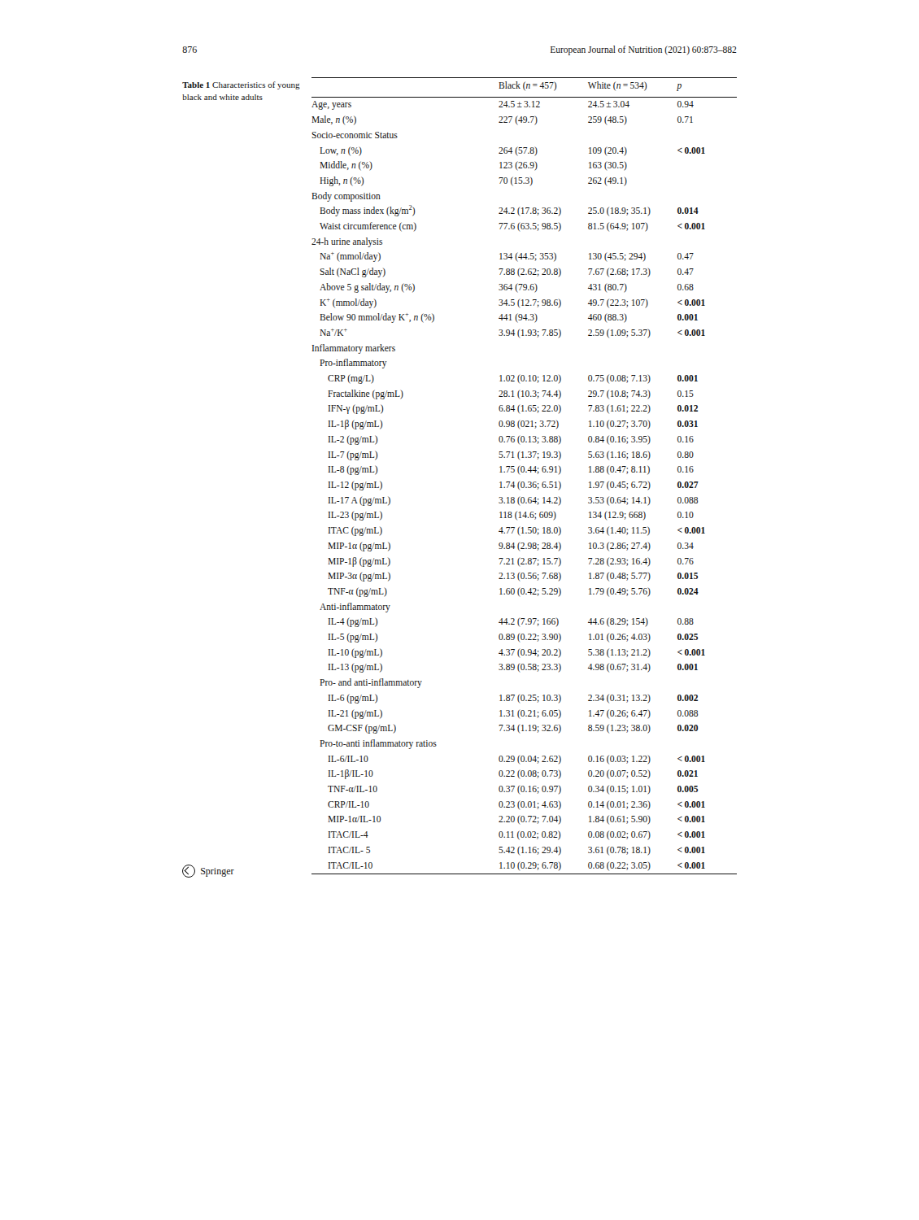876
European Journal of Nutrition (2021) 60:873–882
Table 1 Characteristics of young black and white adults
| | Black ( n = 457) | White ( n = 534) | p |
| --- | --- | --- | --- |
| Age, years | 24.5 ± 3.12 | 24.5 ± 3.04 | 0.94 |
| Male, n (%) | 227 (49.7) | 259 (48.5) | 0.71 |
| Socio-economic Status | | | |
| Low, n (%) | 264 (57.8) | 109 (20.4) | < 0.001 |
| Middle, n (%) | 123 (26.9) | 163 (30.5) | |
| High, n (%) | 70 (15.3) | 262 (49.1) | |
| Body composition | | | |
| Body mass index (kg/m 2 ) | 24.2 (17.8; 36.2) | 25.0 (18.9; 35.1) | 0.014 |
| Waist circumference (cm) | 77.6 (63.5; 98.5) | 81.5 (64.9; 107) | < 0.001 |
| 24-h urine analysis | | | |
| Na + (mmol/day) | 134 (44.5; 353) | 130 (45.5; 294) | 0.47 |
| Salt (NaCl g/day) | 7.88 (2.62; 20.8) | 7.67 (2.68; 17.3) | 0.47 |
| Above 5 g salt/day, n (%) | 364 (79.6) | 431 (80.7) | 0.68 |
| K + (mmol/day) | 34.5 (12.7; 98.6) | 49.7 (22.3; 107) | < 0.001 |
| Below 90 mmol/day K + , n (%) | 441 (94.3) | 460 (88.3) | 0.001 |
| Na + /K + | 3.94 (1.93; 7.85) | 2.59 (1.09; 5.37) | < 0.001 |
| Inflammatory markers | | | |
| Pro-inflammatory | | | |
| CRP (mg/L) | 1.02 (0.10; 12.0) | 0.75 (0.08; 7.13) | 0.001 |
| Fractalkine (pg/mL) | 28.1 (10.3; 74.4) | 29.7 (10.8; 74.3) | 0.15 |
| IFN-γ (pg/mL) | 6.84 (1.65; 22.0) | 7.83 (1.61; 22.2) | 0.012 |
| IL-1β (pg/mL) | 0.98 (021; 3.72) | 1.10 (0.27; 3.70) | 0.031 |
| IL-2 (pg/mL) | 0.76 (0.13; 3.88) | 0.84 (0.16; 3.95) | 0.16 |
| IL-7 (pg/mL) | 5.71 (1.37; 19.3) | 5.63 (1.16; 18.6) | 0.80 |
| IL-8 (pg/mL) | 1.75 (0.44; 6.91) | 1.88 (0.47; 8.11) | 0.16 |
| IL-12 (pg/mL) | 1.74 (0.36; 6.51) | 1.97 (0.45; 6.72) | 0.027 |
| IL-17 A (pg/mL) | 3.18 (0.64; 14.2) | 3.53 (0.64; 14.1) | 0.088 |
| IL-23 (pg/mL) | 118 (14.6; 609) | 134 (12.9; 668) | 0.10 |
| ITAC (pg/mL) | 4.77 (1.50; 18.0) | 3.64 (1.40; 11.5) | < 0.001 |
| MIP-1α (pg/mL) | 9.84 (2.98; 28.4) | 10.3 (2.86; 27.4) | 0.34 |
| MIP-1β (pg/mL) | 7.21 (2.87; 15.7) | 7.28 (2.93; 16.4) | 0.76 |
| MIP-3α (pg/mL) | 2.13 (0.56; 7.68) | 1.87 (0.48; 5.77) | 0.015 |
| TNF-α (pg/mL) | 1.60 (0.42; 5.29) | 1.79 (0.49; 5.76) | 0.024 |
| Anti-inflammatory | | | |
| IL-4 (pg/mL) | 44.2 (7.97; 166) | 44.6 (8.29; 154) | 0.88 |
| IL-5 (pg/mL) | 0.89 (0.22; 3.90) | 1.01 (0.26; 4.03) | 0.025 |
| IL-10 (pg/mL) | 4.37 (0.94; 20.2) | 5.38 (1.13; 21.2) | < 0.001 |
| IL-13 (pg/mL) | 3.89 (0.58; 23.3) | 4.98 (0.67; 31.4) | 0.001 |
| Pro- and anti-inflammatory | | | |
| IL-6 (pg/mL) | 1.87 (0.25; 10.3) | 2.34 (0.31; 13.2) | 0.002 |
| IL-21 (pg/mL) | 1.31 (0.21; 6.05) | 1.47 (0.26; 6.47) | 0.088 |
| GM-CSF (pg/mL) | 7.34 (1.19; 32.6) | 8.59 (1.23; 38.0) | 0.020 |
| Pro-to-anti inflammatory ratios | | | |
| IL-6/IL-10 | 0.29 (0.04; 2.62) | 0.16 (0.03; 1.22) | < 0.001 |
| IL-1β/IL-10 | 0.22 (0.08; 0.73) | 0.20 (0.07; 0.52) | 0.021 |
| TNF-α/IL-10 | 0.37 (0.16; 0.97) | 0.34 (0.15; 1.01) | 0.005 |
| CRP/IL-10 | 0.23 (0.01; 4.63) | 0.14 (0.01; 2.36) | < 0.001 |
| MIP-1α/IL-10 | 2.20 (0.72; 7.04) | 1.84 (0.61; 5.90) | < 0.001 |
| ITAC/IL-4 | 0.11 (0.02; 0.82) | 0.08 (0.02; 0.67) | < 0.001 |
| ITAC/IL- 5 | 5.42 (1.16; 29.4) | 3.61 (0.78; 18.1) | < 0.001 |
| ITAC/IL-10 | 1.10 (0.29; 6.78) | 0.68 (0.22; 3.05) | < 0.001 |
Springer